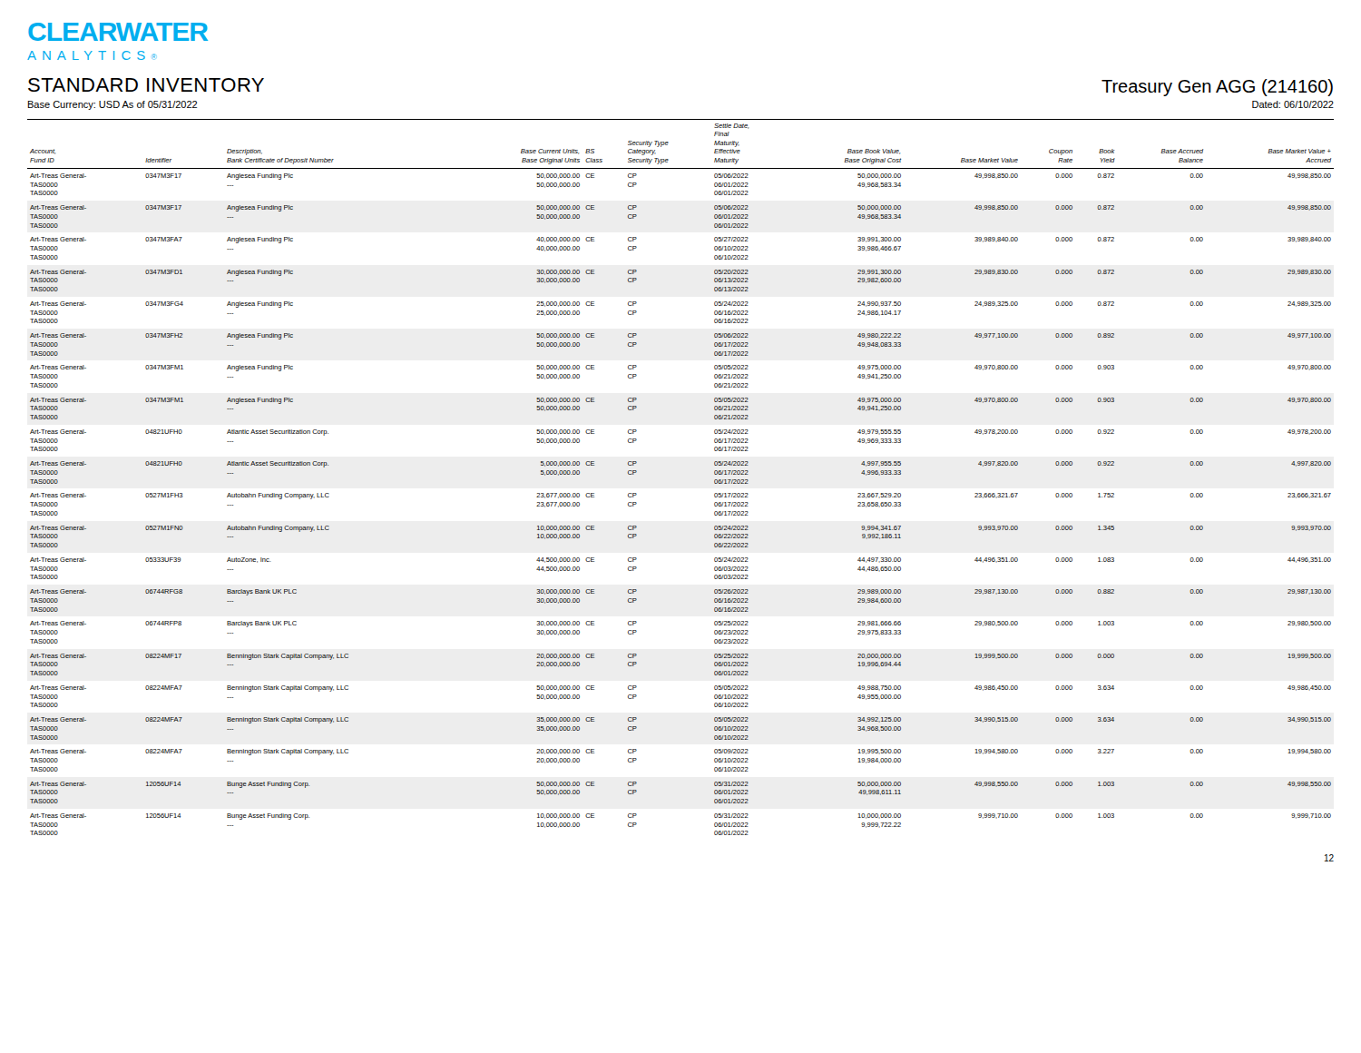CLEARWATER
ANALYTICS®
STANDARD INVENTORY
Treasury Gen AGG (214160)
Base Currency: USD As of 05/31/2022
Dated: 06/10/2022
| Account, Fund ID | Identifier | Description, Bank Certificate of Deposit Number | Base Current Units, Base Original Units | BS Class | Security Type Category, Security Type | Settle Date, Final Maturity, Effective Maturity | Base Book Value, Base Original Cost | Base Market Value | Coupon Rate | Book Yield | Base Accrued Balance | Base Market Value + Accrued |
| --- | --- | --- | --- | --- | --- | --- | --- | --- | --- | --- | --- | --- |
| Art-Treas General- TAS0000 TAS0000 | 0347M3F17 | Anglesea Funding Plc --- | 50,000,000.00 50,000,000.00 | CE | CP CP | 05/06/2022 06/01/2022 06/01/2022 | 50,000,000.00 49,968,583.34 | 49,998,850.00 | 0.000 | 0.872 | 0.00 | 49,998,850.00 |
| Art-Treas General- TAS0000 TAS0000 | 0347M3F17 | Anglesea Funding Plc --- | 50,000,000.00 50,000,000.00 | CE | CP CP | 05/06/2022 06/01/2022 06/01/2022 | 50,000,000.00 49,968,583.34 | 49,998,850.00 | 0.000 | 0.872 | 0.00 | 49,998,850.00 |
| Art-Treas General- TAS0000 TAS0000 | 0347M3FA7 | Anglesea Funding Plc --- | 40,000,000.00 40,000,000.00 | CE | CP CP | 05/27/2022 06/10/2022 06/10/2022 | 39,991,300.00 39,986,466.67 | 39,989,840.00 | 0.000 | 0.872 | 0.00 | 39,989,840.00 |
| Art-Treas General- TAS0000 TAS0000 | 0347M3FD1 | Anglesea Funding Plc --- | 30,000,000.00 30,000,000.00 | CE | CP CP | 05/20/2022 06/13/2022 06/13/2022 | 29,991,300.00 29,982,600.00 | 29,989,830.00 | 0.000 | 0.872 | 0.00 | 29,989,830.00 |
| Art-Treas General- TAS0000 TAS0000 | 0347M3FG4 | Anglesea Funding Plc --- | 25,000,000.00 25,000,000.00 | CE | CP CP | 05/24/2022 06/16/2022 06/16/2022 | 24,990,937.50 24,986,104.17 | 24,989,325.00 | 0.000 | 0.872 | 0.00 | 24,989,325.00 |
| Art-Treas General- TAS0000 TAS0000 | 0347M3FH2 | Anglesea Funding Plc --- | 50,000,000.00 50,000,000.00 | CE | CP CP | 05/06/2022 06/17/2022 06/17/2022 | 49,980,222.22 49,948,083.33 | 49,977,100.00 | 0.000 | 0.892 | 0.00 | 49,977,100.00 |
| Art-Treas General- TAS0000 TAS0000 | 0347M3FM1 | Anglesea Funding Plc --- | 50,000,000.00 50,000,000.00 | CE | CP CP | 05/05/2022 06/21/2022 06/21/2022 | 49,975,000.00 49,941,250.00 | 49,970,800.00 | 0.000 | 0.903 | 0.00 | 49,970,800.00 |
| Art-Treas General- TAS0000 TAS0000 | 0347M3FM1 | Anglesea Funding Plc --- | 50,000,000.00 50,000,000.00 | CE | CP CP | 05/05/2022 06/21/2022 06/21/2022 | 49,975,000.00 49,941,250.00 | 49,970,800.00 | 0.000 | 0.903 | 0.00 | 49,970,800.00 |
| Art-Treas General- TAS0000 TAS0000 | 04821UFH0 | Atlantic Asset Securitization Corp. --- | 50,000,000.00 50,000,000.00 | CE | CP CP | 05/24/2022 06/17/2022 06/17/2022 | 49,979,555.55 49,969,333.33 | 49,978,200.00 | 0.000 | 0.922 | 0.00 | 49,978,200.00 |
| Art-Treas General- TAS0000 TAS0000 | 04821UFH0 | Atlantic Asset Securitization Corp. --- | 5,000,000.00 5,000,000.00 | CE | CP CP | 05/24/2022 06/17/2022 06/17/2022 | 4,997,955.55 4,996,933.33 | 4,997,820.00 | 0.000 | 0.922 | 0.00 | 4,997,820.00 |
| Art-Treas General- TAS0000 TAS0000 | 0527M1FH3 | Autobahn Funding Company, LLC --- | 23,677,000.00 23,677,000.00 | CE | CP CP | 05/17/2022 06/17/2022 06/17/2022 | 23,667,529.20 23,658,650.33 | 23,666,321.67 | 0.000 | 1.752 | 0.00 | 23,666,321.67 |
| Art-Treas General- TAS0000 TAS0000 | 0527M1FN0 | Autobahn Funding Company, LLC --- | 10,000,000.00 10,000,000.00 | CE | CP CP | 05/24/2022 06/22/2022 06/22/2022 | 9,994,341.67 9,992,186.11 | 9,993,970.00 | 0.000 | 1.345 | 0.00 | 9,993,970.00 |
| Art-Treas General- TAS0000 TAS0000 | 05333UF39 | AutoZone, Inc. --- | 44,500,000.00 44,500,000.00 | CE | CP CP | 05/24/2022 06/03/2022 06/03/2022 | 44,497,330.00 44,486,650.00 | 44,496,351.00 | 0.000 | 1.083 | 0.00 | 44,496,351.00 |
| Art-Treas General- TAS0000 TAS0000 | 06744RFG8 | Barclays Bank UK PLC --- | 30,000,000.00 30,000,000.00 | CE | CP CP | 05/26/2022 06/16/2022 06/16/2022 | 29,989,000.00 29,984,600.00 | 29,987,130.00 | 0.000 | 0.882 | 0.00 | 29,987,130.00 |
| Art-Treas General- TAS0000 TAS0000 | 06744RFP8 | Barclays Bank UK PLC --- | 30,000,000.00 30,000,000.00 | CE | CP CP | 05/25/2022 06/23/2022 06/23/2022 | 29,981,666.66 29,975,833.33 | 29,980,500.00 | 0.000 | 1.003 | 0.00 | 29,980,500.00 |
| Art-Treas General- TAS0000 TAS0000 | 08224MF17 | Bennington Stark Capital Company, LLC --- | 20,000,000.00 20,000,000.00 | CE | CP CP | 05/25/2022 06/01/2022 06/01/2022 | 20,000,000.00 19,996,694.44 | 19,999,500.00 | 0.000 | 0.000 | 0.00 | 19,999,500.00 |
| Art-Treas General- TAS0000 TAS0000 | 08224MFA7 | Bennington Stark Capital Company, LLC --- | 50,000,000.00 50,000,000.00 | CE | CP CP | 05/05/2022 06/10/2022 06/10/2022 | 49,988,750.00 49,955,000.00 | 49,986,450.00 | 0.000 | 3.634 | 0.00 | 49,986,450.00 |
| Art-Treas General- TAS0000 TAS0000 | 08224MFA7 | Bennington Stark Capital Company, LLC --- | 35,000,000.00 35,000,000.00 | CE | CP CP | 05/05/2022 06/10/2022 06/10/2022 | 34,992,125.00 34,968,500.00 | 34,990,515.00 | 0.000 | 3.634 | 0.00 | 34,990,515.00 |
| Art-Treas General- TAS0000 TAS0000 | 08224MFA7 | Bennington Stark Capital Company, LLC --- | 20,000,000.00 20,000,000.00 | CE | CP CP | 05/09/2022 06/10/2022 06/10/2022 | 19,995,500.00 19,984,000.00 | 19,994,580.00 | 0.000 | 3.227 | 0.00 | 19,994,580.00 |
| Art-Treas General- TAS0000 TAS0000 | 12056UF14 | Bunge Asset Funding Corp. --- | 50,000,000.00 50,000,000.00 | CE | CP CP | 05/31/2022 06/01/2022 06/01/2022 | 50,000,000.00 49,998,611.11 | 49,998,550.00 | 0.000 | 1.003 | 0.00 | 49,998,550.00 |
| Art-Treas General- TAS0000 TAS0000 | 12056UF14 | Bunge Asset Funding Corp. --- | 10,000,000.00 10,000,000.00 | CE | CP CP | 05/31/2022 06/01/2022 06/01/2022 | 10,000,000.00 9,999,722.22 | 9,999,710.00 | 0.000 | 1.003 | 0.00 | 9,999,710.00 |
12